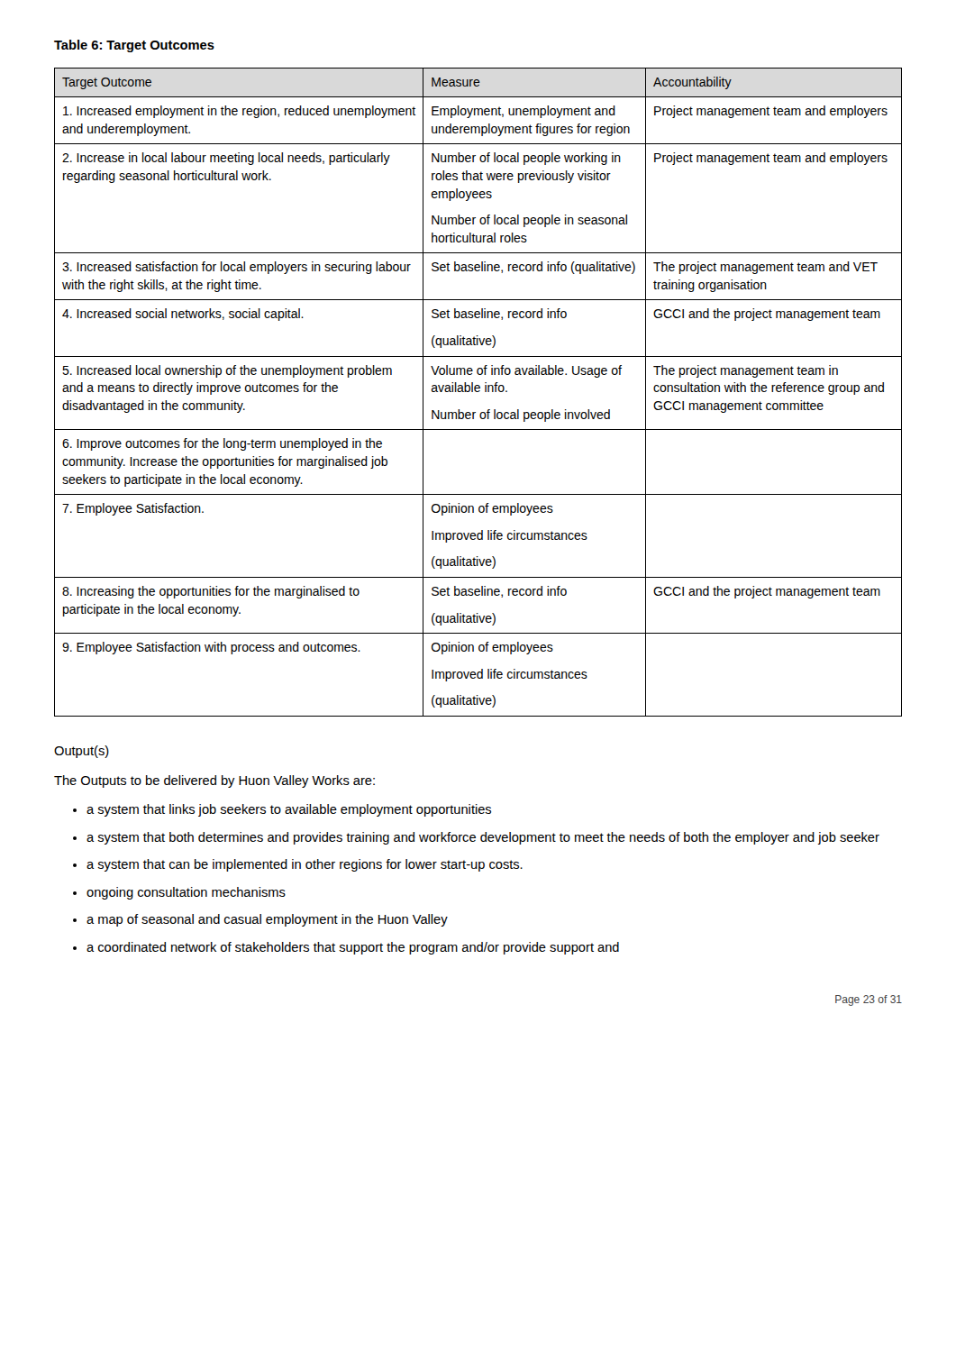Table 6: Target Outcomes
| Target Outcome | Measure | Accountability |
| --- | --- | --- |
| 1. Increased employment in the region, reduced unemployment and underemployment. | Employment, unemployment and underemployment figures for region | Project management team and employers |
| 2. Increase in local labour meeting local needs, particularly regarding seasonal horticultural work. | Number of local people working in roles that were previously visitor employees Number of local people in seasonal horticultural roles | Project management team and employers |
| 3. Increased satisfaction for local employers in securing labour with the right skills, at the right time. | Set baseline, record info (qualitative) | The project management team and VET training organisation |
| 4. Increased social networks, social capital. | Set baseline, record info (qualitative) | GCCI and the project management team |
| 5. Increased local ownership of the unemployment problem and a means to directly improve outcomes for the disadvantaged in the community. | Volume of info available. Usage of available info. Number of local people involved | The project management team in consultation with the reference group and GCCI management committee |
| 6. Improve outcomes for the long-term unemployed in the community. Increase the opportunities for marginalised job seekers to participate in the local economy. | | |
| 7. Employee Satisfaction. | Opinion of employees Improved life circumstances (qualitative) | |
| 8. Increasing the opportunities for the marginalised to participate in the local economy. | Set baseline, record info (qualitative) | GCCI and the project management team |
| 9. Employee Satisfaction with process and outcomes. | Opinion of employees Improved life circumstances (qualitative) | |
Output(s)
The Outputs to be delivered by Huon Valley Works are:
a system that links job seekers to available employment opportunities
a system that both determines and provides training and workforce development to meet the needs of both the employer and job seeker
a system that can be implemented in other regions for lower start-up costs.
ongoing consultation mechanisms
a map of seasonal and casual employment in the Huon Valley
a coordinated network of stakeholders that support the program and/or provide support and
Page 23 of 31